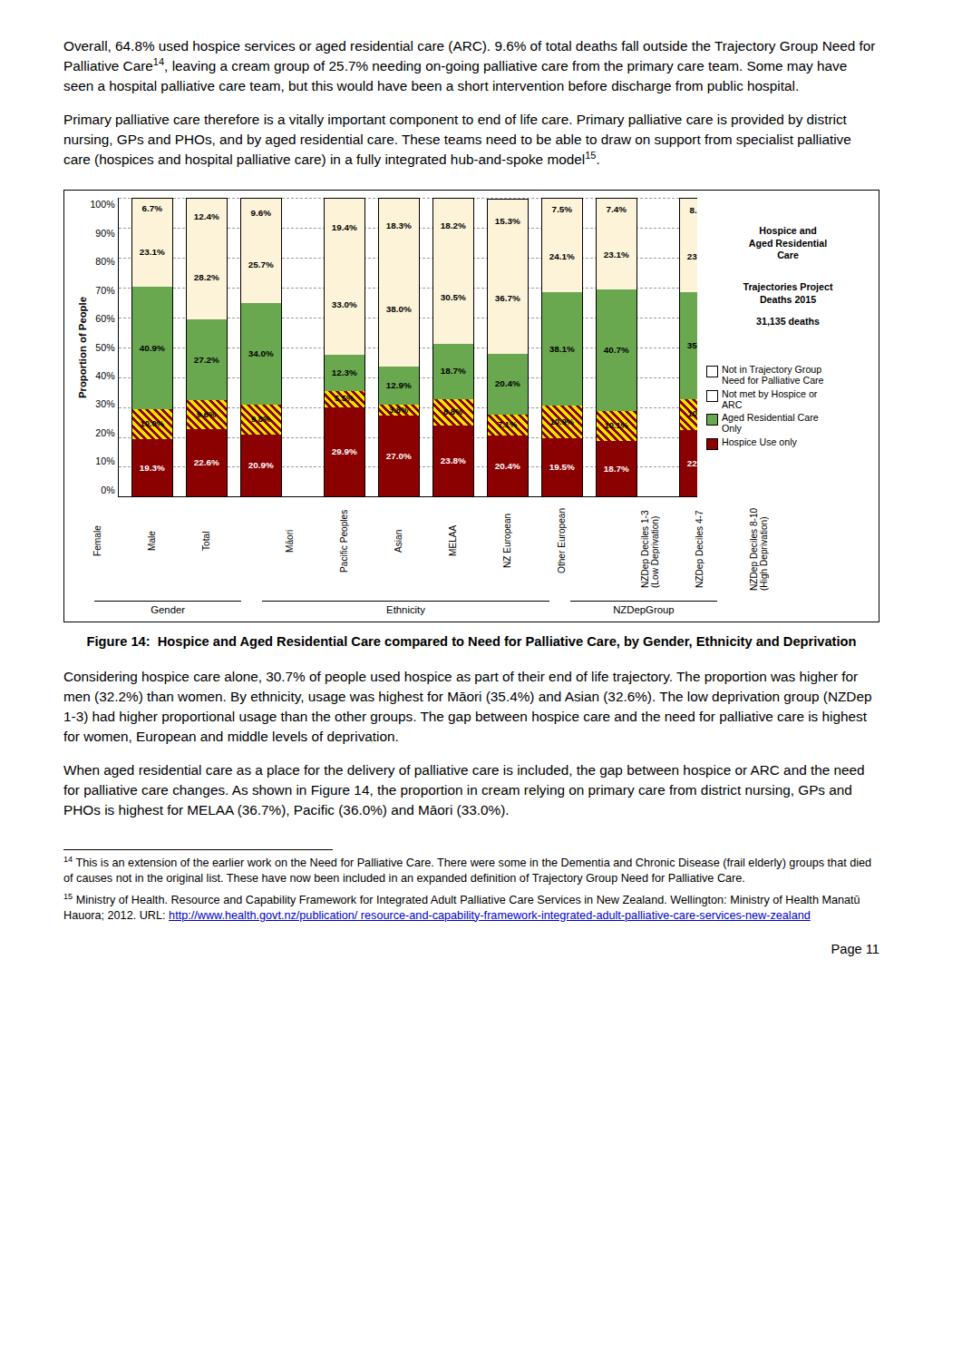Overall, 64.8% used hospice services or aged residential care (ARC). 9.6% of total deaths fall outside the Trajectory Group Need for Palliative Care14, leaving a cream group of 25.7% needing on-going palliative care from the primary care team. Some may have seen a hospital palliative care team, but this would have been a short intervention before discharge from public hospital.
Primary palliative care therefore is a vitally important component to end of life care. Primary palliative care is provided by district nursing, GPs and PHOs, and by aged residential care. These teams need to be able to draw on support from specialist palliative care (hospices and hospital palliative care) in a fully integrated hub-and-spoke model15.
Proportion of People
100%
90%
80%
70%
60%
50%
40%
30%
20%
10%
0%
6.7%
23.1%
40.9%
10.0%
19.3%
12.4%
28.2%
27.2%
9.6%
22.6%
9.6%
25.7%
34.0%
9.8%
20.9%
19.4%
33.0%
12.3%
5.5%
29.9%
18.3%
38.0%
12.9%
3.8%
27.0%
18.2%
30.5%
18.7%
8.8%
23.8%
15.3%
36.7%
20.4%
7.1%
20.4%
7.5%
24.1%
38.1%
10.9%
19.5%
7.4%
23.1%
40.7%
10.1%
18.7%
8.1%
23.3%
35.9%
10.5%
22.2%
8.3%
24.4%
37.4%
10.1%
19.8%
11.4%
28.5%
29.3%
9.2%
21.7%
Hospice and
Aged Residential
Care
Trajectories Project
Deaths 2015
31,135 deaths
Not in Trajectory Group
Need for Palliative Care
Not met by Hospice or
ARC
Aged Residential Care
Only
Hospice Use only
Female
Male
Total
Māori
Pacific Peoples
Asian
MELAA
NZ European
Other European
NZDep Deciles 1-3
(Low Deprivation)
NZDep Deciles 4-7
NZDep Deciles 8-10
(High Deprivation)
Gender
Ethnicity
NZDepGroup
Figure 14: Hospice and Aged Residential Care compared to Need for Palliative Care, by Gender, Ethnicity and Deprivation
Considering hospice care alone, 30.7% of people used hospice as part of their end of life trajectory. The proportion was higher for men (32.2%) than women. By ethnicity, usage was highest for Māori (35.4%) and Asian (32.6%). The low deprivation group (NZDep 1-3) had higher proportional usage than the other groups. The gap between hospice care and the need for palliative care is highest for women, European and middle levels of deprivation.
When aged residential care as a place for the delivery of palliative care is included, the gap between hospice or ARC and the need for palliative care changes. As shown in Figure 14, the proportion in cream relying on primary care from district nursing, GPs and PHOs is highest for MELAA (36.7%), Pacific (36.0%) and Māori (33.0%).
14 This is an extension of the earlier work on the Need for Palliative Care. There were some in the Dementia and Chronic Disease (frail elderly) groups that died of causes not in the original list. These have now been included in an expanded definition of Trajectory Group Need for Palliative Care.
15 Ministry of Health. Resource and Capability Framework for Integrated Adult Palliative Care Services in New Zealand. Wellington: Ministry of Health Manatū Hauora; 2012. URL: http://www.health.govt.nz/publication/ resource-and-capability-framework-integrated-adult-palliative-care-services-new-zealand
Page 11